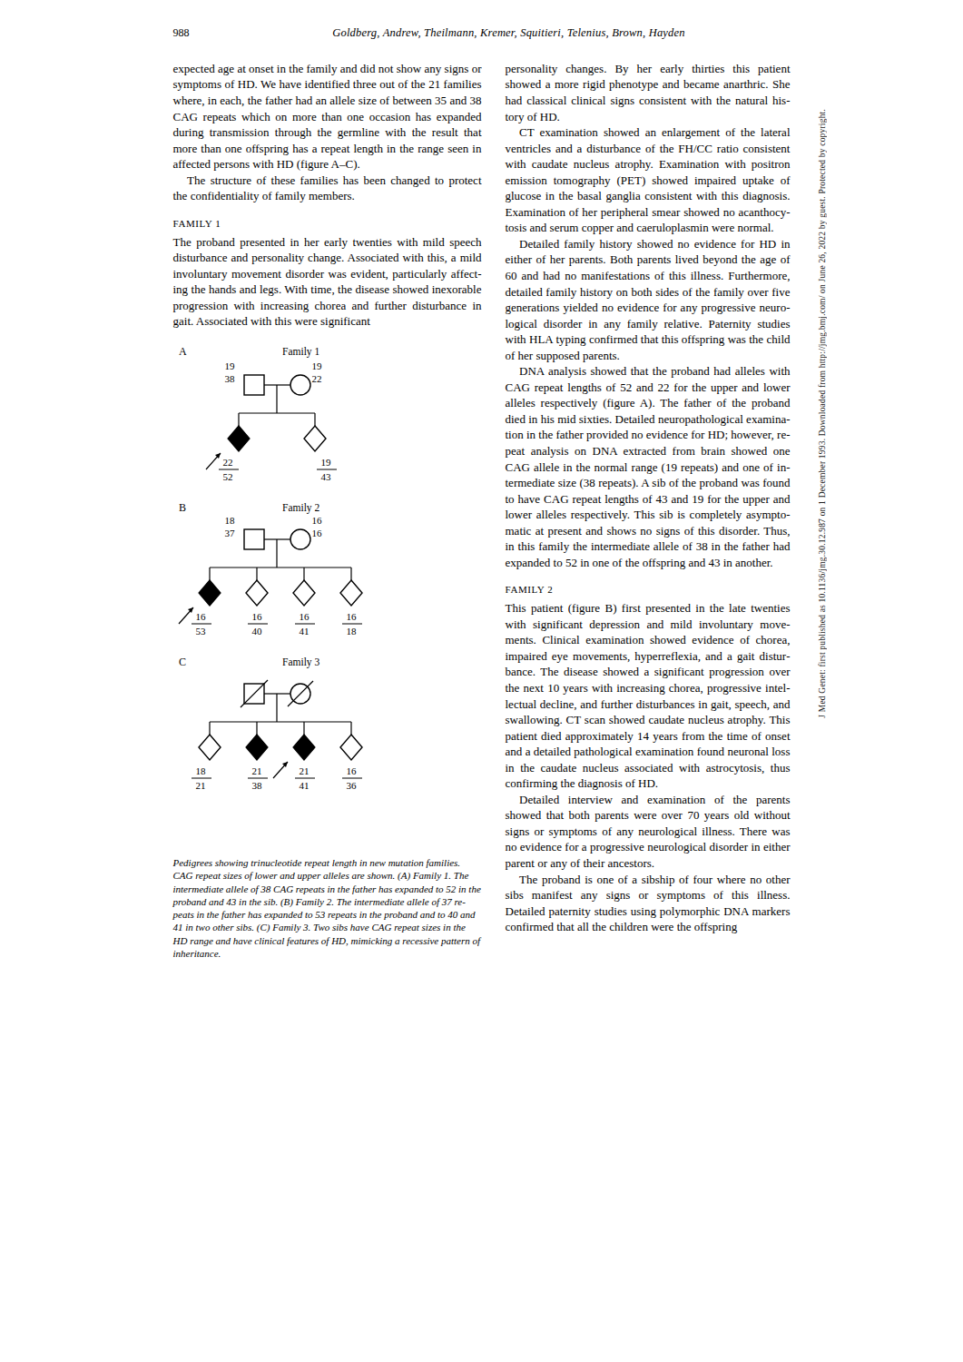J Med Genet: first published as 10.1136/jmg.30.12.987 on 1 December 1993. Downloaded from http://jmg.bmj.com/ on June 26, 2022 by guest. Protected by copyright.
988
Goldberg, Andrew, Theilmann, Kremer, Squitieri, Telenius, Brown, Hayden
expected age at onset in the family and did not show any signs or symptoms of HD. We have identified three out of the 21 families where, in each, the father had an allele size of between 35 and 38 CAG repeats which on more than one occasion has expanded during transmission through the germline with the result that more than one offspring has a repeat length in the range seen in affected persons with HD (figure A–C).
The structure of these families has been changed to protect the confidentiality of family members.
Family 1
The proband presented in her early twenties with mild speech disturbance and personality change. Associated with this, a mild involuntary movement disorder was evident, particularly affecting the hands and legs. With time, the disease showed inexorable progression with increasing chorea and further disturbance in gait. Associated with this were significant
A Family 1 19 38 19 22 22 52 19 43 B Family 2 18 37 16 16 16 53 16 40 16 41 16 18 C Family 3 18 21 21 38 21 41 16 36
Pedigrees showing trinucleotide repeat length in new mutation families. CAG repeat sizes of lower and upper alleles are shown. (A) Family 1. The intermediate allele of 38 CAG repeats in the father has expanded to 52 in the proband and 43 in the sib. (B) Family 2. The intermediate allele of 37 repeats in the father has expanded to 53 repeats in the proband and to 40 and 41 in two other sibs. (C) Family 3. Two sibs have CAG repeat sizes in the HD range and have clinical features of HD, mimicking a recessive pattern of inheritance.
personality changes. By her early thirties this patient showed a more rigid phenotype and became anarthric. She had classical clinical signs consistent with the natural history of HD.
CT examination showed an enlargement of the lateral ventricles and a disturbance of the FH/CC ratio consistent with caudate nucleus atrophy. Examination with positron emission tomography (PET) showed impaired uptake of glucose in the basal ganglia consistent with this diagnosis. Examination of her peripheral smear showed no acanthocytosis and serum copper and caeruloplasmin were normal.
Detailed family history showed no evidence for HD in either of her parents. Both parents lived beyond the age of 60 and had no manifestations of this illness. Furthermore, detailed family history on both sides of the family over five generations yielded no evidence for any progressive neurological disorder in any family relative. Paternity studies with HLA typing confirmed that this offspring was the child of her supposed parents.
DNA analysis showed that the proband had alleles with CAG repeat lengths of 52 and 22 for the upper and lower alleles respectively (figure A). The father of the proband died in his mid sixties. Detailed neuropathological examination in the father provided no evidence for HD; however, repeat analysis on DNA extracted from brain showed one CAG allele in the normal range (19 repeats) and one of intermediate size (38 repeats). A sib of the proband was found to have CAG repeat lengths of 43 and 19 for the upper and lower alleles respectively. This sib is completely asymptomatic at present and shows no signs of this disorder. Thus, in this family the intermediate allele of 38 in the father had expanded to 52 in one of the offspring and 43 in another.
Family 2
This patient (figure B) first presented in the late twenties with significant depression and mild involuntary movements. Clinical examination showed evidence of chorea, impaired eye movements, hyperreflexia, and a gait disturbance. The disease showed a significant progression over the next 10 years with increasing chorea, progressive intellectual decline, and further disturbances in gait, speech, and swallowing. CT scan showed caudate nucleus atrophy. This patient died approximately 14 years from the time of onset and a detailed pathological examination found neuronal loss in the caudate nucleus associated with astrocytosis, thus confirming the diagnosis of HD.
Detailed interview and examination of the parents showed that both parents were over 70 years old without signs or symptoms of any neurological illness. There was no evidence for a progressive neurological disorder in either parent or any of their ancestors.
The proband is one of a sibship of four where no other sibs manifest any signs or symptoms of this illness. Detailed paternity studies using polymorphic DNA markers confirmed that all the children were the offspring